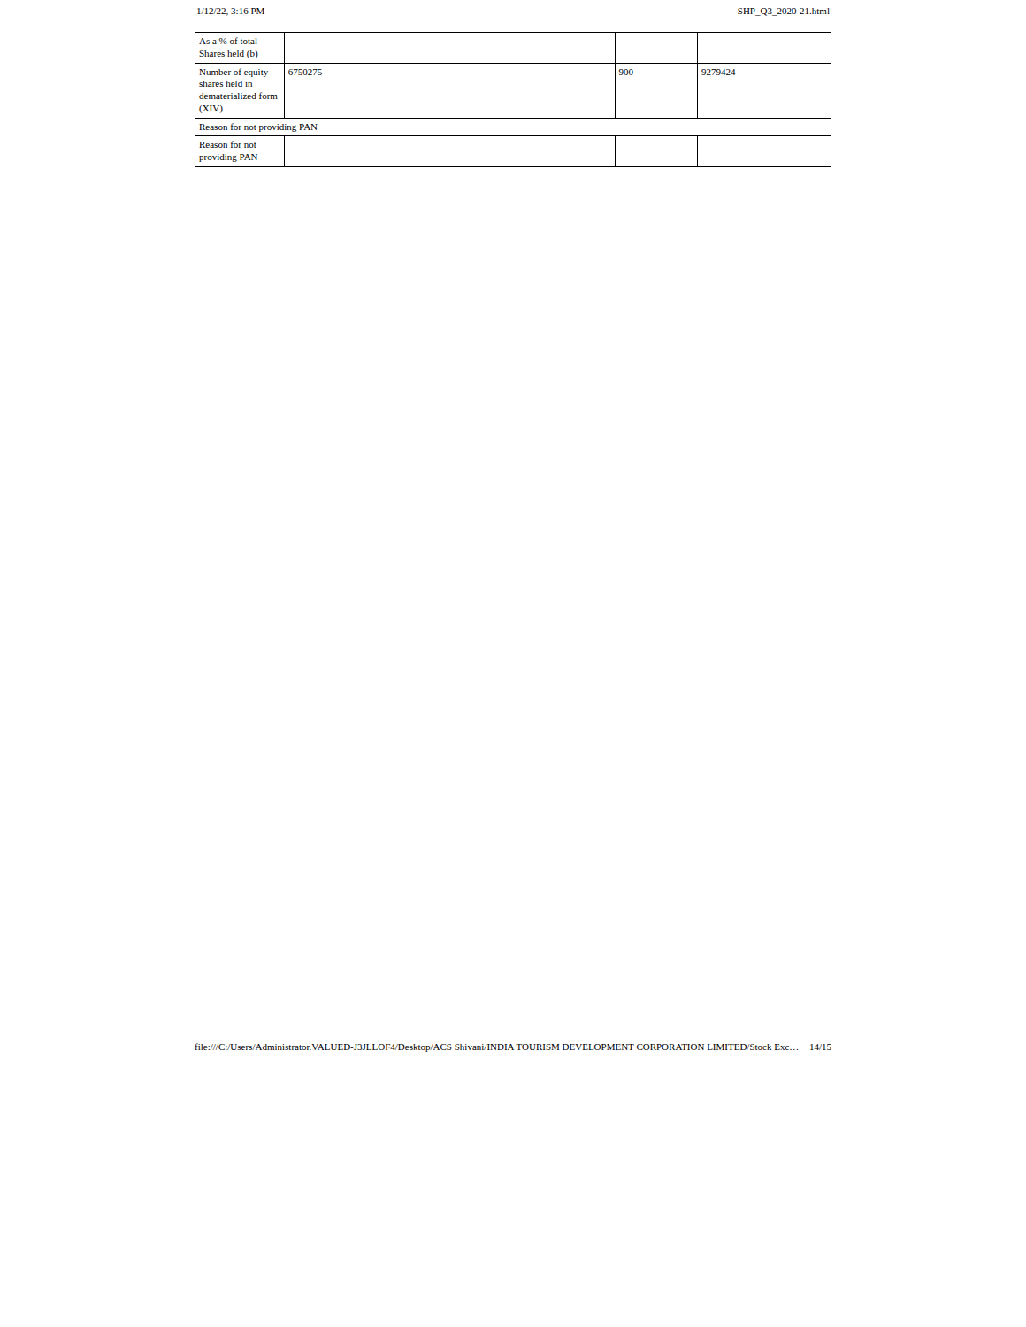1/12/22, 3:16 PM
SHP_Q3_2020-21.html
| As a % of total Shares held (b) | | | |
| Number of equity shares held in dematerialized form (XIV) | 6750275 | 900 | 9279424 |
| Reason for not providing PAN |
| Reason for not providing PAN | | | |
file:///C:/Users/Administrator.VALUED-J3JLLOF4/Desktop/ACS Shivani/INDIA TOURISM DEVELOPMENT CORPORATION LIMITED/Stock Exchan…
14/15